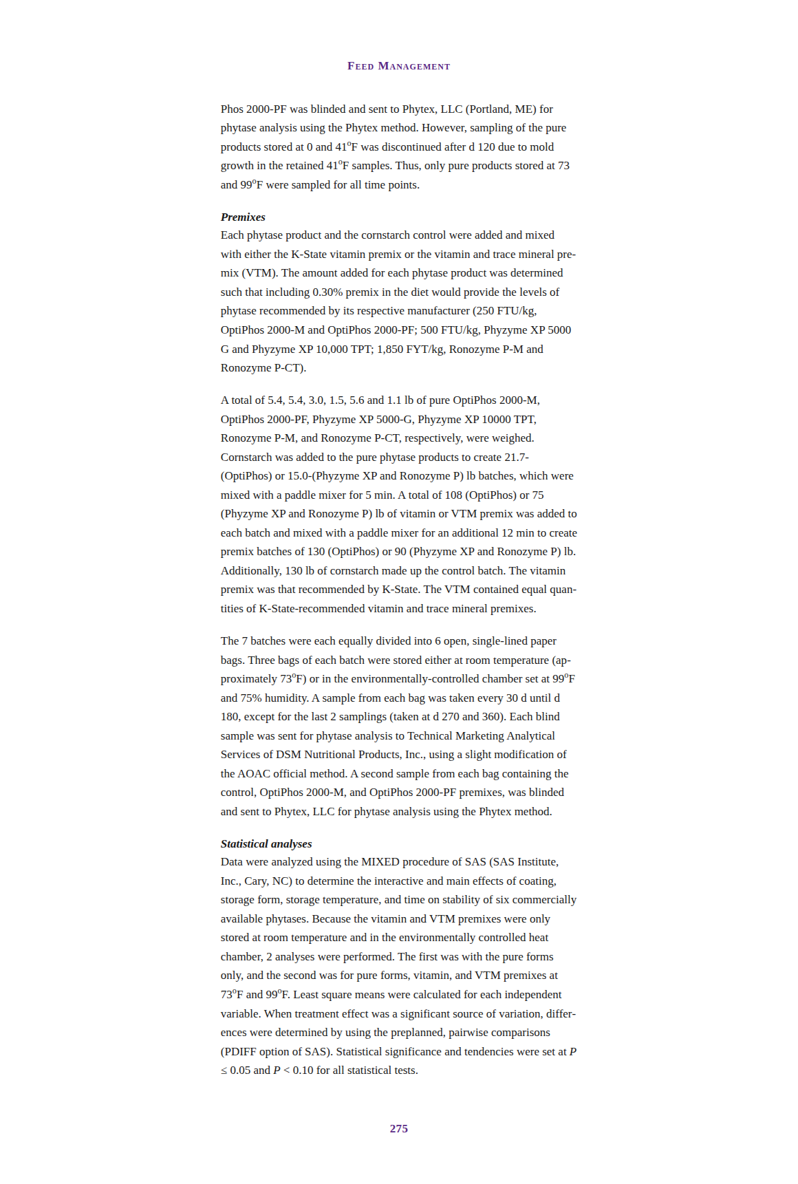Feed Management
Phos 2000-PF was blinded and sent to Phytex, LLC (Portland, ME) for phytase analysis using the Phytex method. However, sampling of the pure products stored at 0 and 41o F was discontinued after d 120 due to mold growth in the retained 41o F samples. Thus, only pure products stored at 73 and 99o F were sampled for all time points.
Premixes
Each phytase product and the cornstarch control were added and mixed with either the K-State vitamin premix or the vitamin and trace mineral premix (VTM). The amount added for each phytase product was determined such that including 0.30% premix in the diet would provide the levels of phytase recommended by its respective manufacturer (250 FTU/kg, OptiPhos 2000-M and OptiPhos 2000-PF; 500 FTU/kg, Phyzyme XP 5000 G and Phyzyme XP 10,000 TPT; 1,850 FYT/kg, Ronozyme P-M and Ronozyme P-CT).
A total of 5.4, 5.4, 3.0, 1.5, 5.6 and 1.1 lb of pure OptiPhos 2000-M, OptiPhos 2000-PF, Phyzyme XP 5000-G, Phyzyme XP 10000 TPT, Ronozyme P-M, and Ronozyme P-CT, respectively, were weighed. Cornstarch was added to the pure phytase products to create 21.7-(OptiPhos) or 15.0-(Phyzyme XP and Ronozyme P) lb batches, which were mixed with a paddle mixer for 5 min. A total of 108 (OptiPhos) or 75 (Phyzyme XP and Ronozyme P) lb of vitamin or VTM premix was added to each batch and mixed with a paddle mixer for an additional 12 min to create premix batches of 130 (OptiPhos) or 90 (Phyzyme XP and Ronozyme P) lb. Additionally, 130 lb of cornstarch made up the control batch. The vitamin premix was that recommended by K-State. The VTM contained equal quantities of K-State-recommended vitamin and trace mineral premixes.
The 7 batches were each equally divided into 6 open, single-lined paper bags. Three bags of each batch were stored either at room temperature (approximately 73o F) or in the environmentally-controlled chamber set at 99o F and 75% humidity. A sample from each bag was taken every 30 d until d 180, except for the last 2 samplings (taken at d 270 and 360). Each blind sample was sent for phytase analysis to Technical Marketing Analytical Services of DSM Nutritional Products, Inc., using a slight modification of the AOAC official method. A second sample from each bag containing the control, OptiPhos 2000-M, and OptiPhos 2000-PF premixes, was blinded and sent to Phytex, LLC for phytase analysis using the Phytex method.
Statistical analyses
Data were analyzed using the MIXED procedure of SAS (SAS Institute, Inc., Cary, NC) to determine the interactive and main effects of coating, storage form, storage temperature, and time on stability of six commercially available phytases. Because the vitamin and VTM premixes were only stored at room temperature and in the environmentally controlled heat chamber, 2 analyses were performed. The first was with the pure forms only, and the second was for pure forms, vitamin, and VTM premixes at 73o F and 99o F. Least square means were calculated for each independent variable. When treatment effect was a significant source of variation, differences were determined by using the preplanned, pairwise comparisons (PDIFF option of SAS). Statistical significance and tendencies were set at P ≤ 0.05 and P < 0.10 for all statistical tests.
275